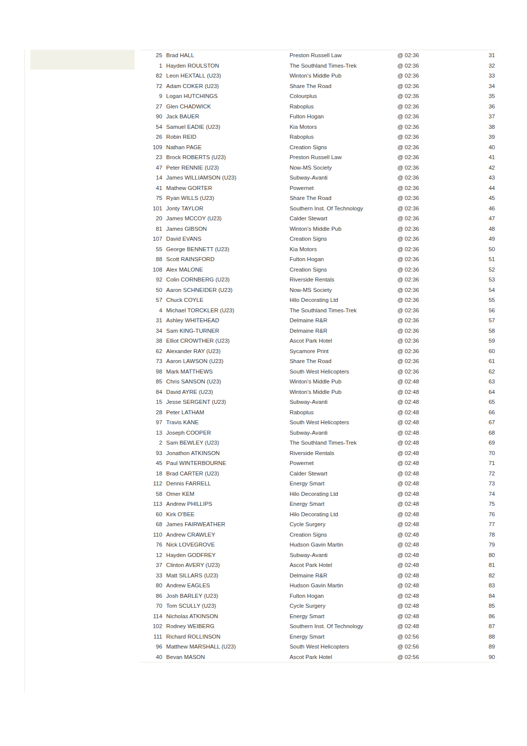| 25 | Brad HALL | Preston Russell Law | @ 02:36 | 31 |
| 1 | Hayden ROULSTON | The Southland Times-Trek | @ 02:36 | 32 |
| 82 | Leon HEXTALL (U23) | Winton's Middle Pub | @ 02:36 | 33 |
| 72 | Adam COKER (U23) | Share The Road | @ 02:36 | 34 |
| 9 | Logan HUTCHINGS | Colourplus | @ 02:36 | 35 |
| 27 | Glen CHADWICK | Raboplus | @ 02:36 | 36 |
| 90 | Jack BAUER | Fulton Hogan | @ 02:36 | 37 |
| 54 | Samuel EADIE (U23) | Kia Motors | @ 02:36 | 38 |
| 26 | Robin REID | Raboplus | @ 02:36 | 39 |
| 109 | Nathan PAGE | Creation Signs | @ 02:36 | 40 |
| 23 | Brock ROBERTS (U23) | Preston Russell Law | @ 02:36 | 41 |
| 47 | Peter RENNIE (U23) | Now-MS Society | @ 02:36 | 42 |
| 14 | James WILLIAMSON (U23) | Subway-Avanti | @ 02:36 | 43 |
| 41 | Mathew GORTER | Powernet | @ 02:36 | 44 |
| 75 | Ryan WILLS (U23) | Share The Road | @ 02:36 | 45 |
| 101 | Jonty TAYLOR | Southern Inst. Of Technology | @ 02:36 | 46 |
| 20 | James MCCOY (U23) | Calder Stewart | @ 02:36 | 47 |
| 81 | James GIBSON | Winton's Middle Pub | @ 02:36 | 48 |
| 107 | David EVANS | Creation Signs | @ 02:36 | 49 |
| 55 | George BENNETT (U23) | Kia Motors | @ 02:36 | 50 |
| 88 | Scott RAINSFORD | Fulton Hogan | @ 02:36 | 51 |
| 108 | Alex MALONE | Creation Signs | @ 02:36 | 52 |
| 92 | Colin CORNBERG (U23) | Riverside Rentals | @ 02:36 | 53 |
| 50 | Aaron SCHNEIDER (U23) | Now-MS Society | @ 02:36 | 54 |
| 57 | Chuck COYLE | Hilo Decorating Ltd | @ 02:36 | 55 |
| 4 | Michael TORCKLER (U23) | The Southland Times-Trek | @ 02:36 | 56 |
| 31 | Ashley WHITEHEAD | Delmaine R&R | @ 02:36 | 57 |
| 34 | Sam KING-TURNER | Delmaine R&R | @ 02:36 | 58 |
| 38 | Elliot CROWTHER (U23) | Ascot Park Hotel | @ 02:36 | 59 |
| 62 | Alexander RAY (U23) | Sycamore Print | @ 02:36 | 60 |
| 73 | Aaron LAWSON (U23) | Share The Road | @ 02:36 | 61 |
| 98 | Mark MATTHEWS | South West Helicopters | @ 02:36 | 62 |
| 85 | Chris SANSON (U23) | Winton's Middle Pub | @ 02:48 | 63 |
| 84 | David AYRE (U23) | Winton's Middle Pub | @ 02:48 | 64 |
| 15 | Jesse SERGENT (U23) | Subway-Avanti | @ 02:48 | 65 |
| 28 | Peter LATHAM | Raboplus | @ 02:48 | 66 |
| 97 | Travis KANE | South West Helicopters | @ 02:48 | 67 |
| 13 | Joseph COOPER | Subway-Avanti | @ 02:48 | 68 |
| 2 | Sam BEWLEY (U23) | The Southland Times-Trek | @ 02:48 | 69 |
| 93 | Jonathon ATKINSON | Riverside Rentals | @ 02:48 | 70 |
| 45 | Paul WINTERBOURNE | Powernet | @ 02:48 | 71 |
| 18 | Brad CARTER (U23) | Calder Stewart | @ 02:48 | 72 |
| 112 | Dennis FARRELL | Energy Smart | @ 02:48 | 73 |
| 58 | Omer KEM | Hilo Decorating Ltd | @ 02:48 | 74 |
| 113 | Andrew PHILLIPS | Energy Smart | @ 02:48 | 75 |
| 60 | Kirk O'BEE | Hilo Decorating Ltd | @ 02:48 | 76 |
| 68 | James FAIRWEATHER | Cycle Surgery | @ 02:48 | 77 |
| 110 | Andrew CRAWLEY | Creation Signs | @ 02:48 | 78 |
| 76 | Nick LOVEGROVE | Hudson Gavin Martin | @ 02:48 | 79 |
| 12 | Hayden GODFREY | Subway-Avanti | @ 02:48 | 80 |
| 37 | Clinton AVERY (U23) | Ascot Park Hotel | @ 02:48 | 81 |
| 33 | Matt SILLARS (U23) | Delmaine R&R | @ 02:48 | 82 |
| 80 | Andrew EAGLES | Hudson Gavin Martin | @ 02:48 | 83 |
| 86 | Josh BARLEY (U23) | Fulton Hogan | @ 02:48 | 84 |
| 70 | Tom SCULLY (U23) | Cycle Surgery | @ 02:48 | 85 |
| 114 | Nicholas ATKINSON | Energy Smart | @ 02:48 | 86 |
| 102 | Rodney WEIBERG | Southern Inst. Of Technology | @ 02:48 | 87 |
| 111 | Richard ROLLINSON | Energy Smart | @ 02:56 | 88 |
| 96 | Matthew MARSHALL (U23) | South West Helicopters | @ 02:56 | 89 |
| 40 | Bevan MASON | Ascot Park Hotel | @ 02:56 | 90 |